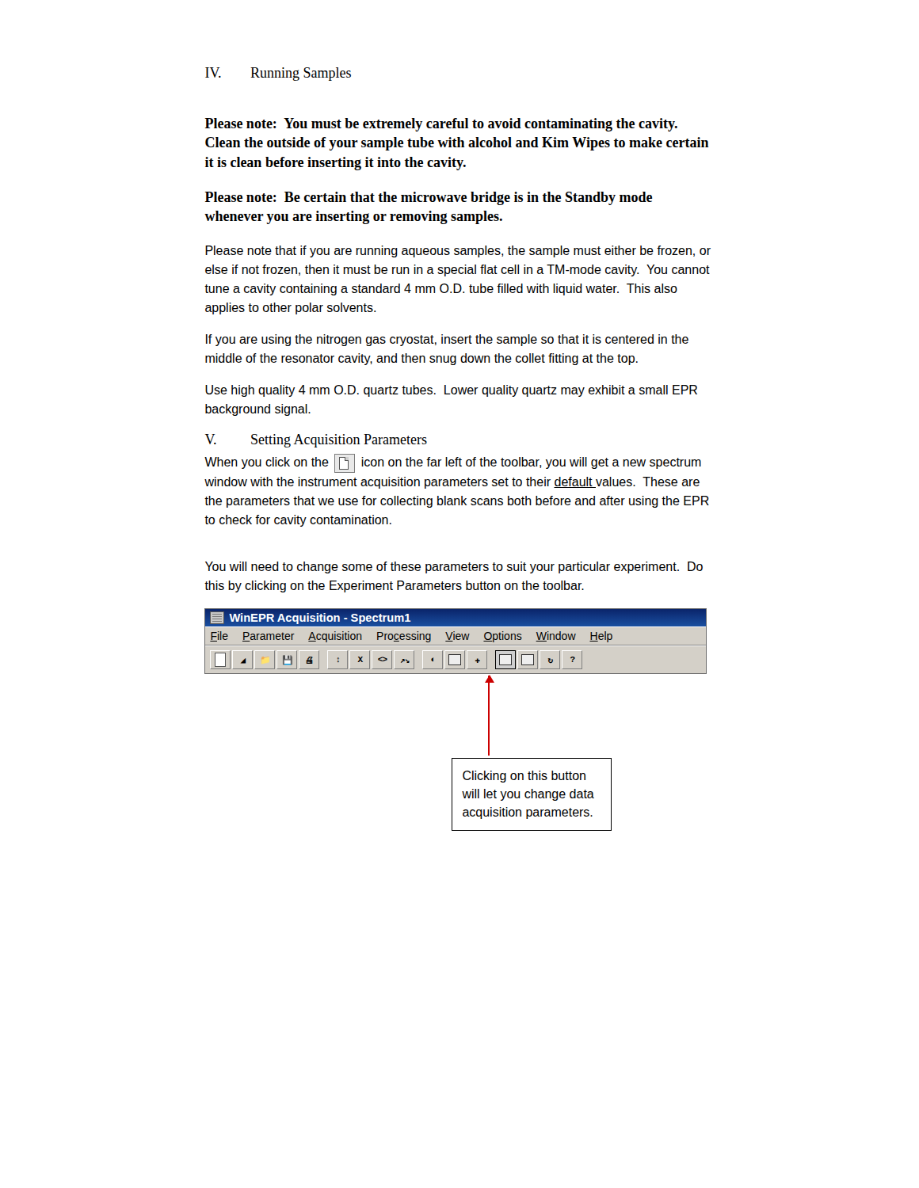IV. Running Samples
Please note: You must be extremely careful to avoid contaminating the cavity. Clean the outside of your sample tube with alcohol and Kim Wipes to make certain it is clean before inserting it into the cavity.
Please note: Be certain that the microwave bridge is in the Standby mode whenever you are inserting or removing samples.
Please note that if you are running aqueous samples, the sample must either be frozen, or else if not frozen, then it must be run in a special flat cell in a TM-mode cavity. You cannot tune a cavity containing a standard 4 mm O.D. tube filled with liquid water. This also applies to other polar solvents.
If you are using the nitrogen gas cryostat, insert the sample so that it is centered in the middle of the resonator cavity, and then snug down the collet fitting at the top.
Use high quality 4 mm O.D. quartz tubes. Lower quality quartz may exhibit a small EPR background signal.
V. Setting Acquisition Parameters
When you click on the icon on the far left of the toolbar, you will get a new spectrum window with the instrument acquisition parameters set to their default values. These are the parameters that we use for collecting blank scans both before and after using the EPR to check for cavity contamination.
You will need to change some of these parameters to suit your particular experiment. Do this by clicking on the Experiment Parameters button on the toolbar.
WinEPR Acquisition - Spectrum1
File Parameter Acquisition Processing View Options Window Help
◢ 📁 💾 🖨 ↕ X <> ↗↘ ◐ ✚ ↻ ?
Clicking on this button will let you change data acquisition parameters.